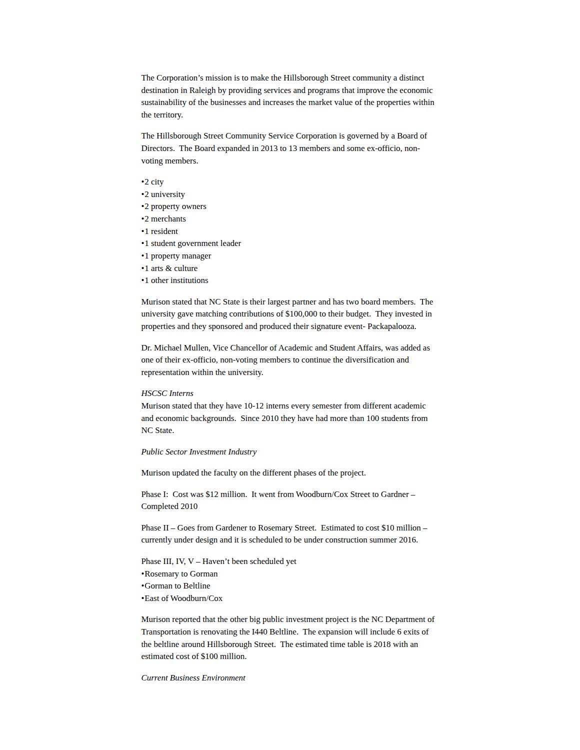The Corporation’s mission is to make the Hillsborough Street community a distinct destination in Raleigh by providing services and programs that improve the economic sustainability of the businesses and increases the market value of the properties within the territory.
The Hillsborough Street Community Service Corporation is governed by a Board of Directors. The Board expanded in 2013 to 13 members and some ex-officio, non-voting members.
2 city
2 university
2 property owners
2 merchants
1 resident
1 student government leader
1 property manager
1 arts & culture
1 other institutions
Murison stated that NC State is their largest partner and has two board members. The university gave matching contributions of $100,000 to their budget. They invested in properties and they sponsored and produced their signature event- Packapalooza.
Dr. Michael Mullen, Vice Chancellor of Academic and Student Affairs, was added as one of their ex-officio, non-voting members to continue the diversification and representation within the university.
HSCSC Interns
Murison stated that they have 10-12 interns every semester from different academic and economic backgrounds. Since 2010 they have had more than 100 students from NC State.
Public Sector Investment Industry
Murison updated the faculty on the different phases of the project.
Phase I: Cost was $12 million. It went from Woodburn/Cox Street to Gardner – Completed 2010
Phase II – Goes from Gardener to Rosemary Street. Estimated to cost $10 million – currently under design and it is scheduled to be under construction summer 2016.
Phase III, IV, V – Haven’t been scheduled yet
Rosemary to Gorman
Gorman to Beltline
East of Woodburn/Cox
Murison reported that the other big public investment project is the NC Department of Transportation is renovating the I440 Beltline. The expansion will include 6 exits of the beltline around Hillsborough Street. The estimated time table is 2018 with an estimated cost of $100 million.
Current Business Environment